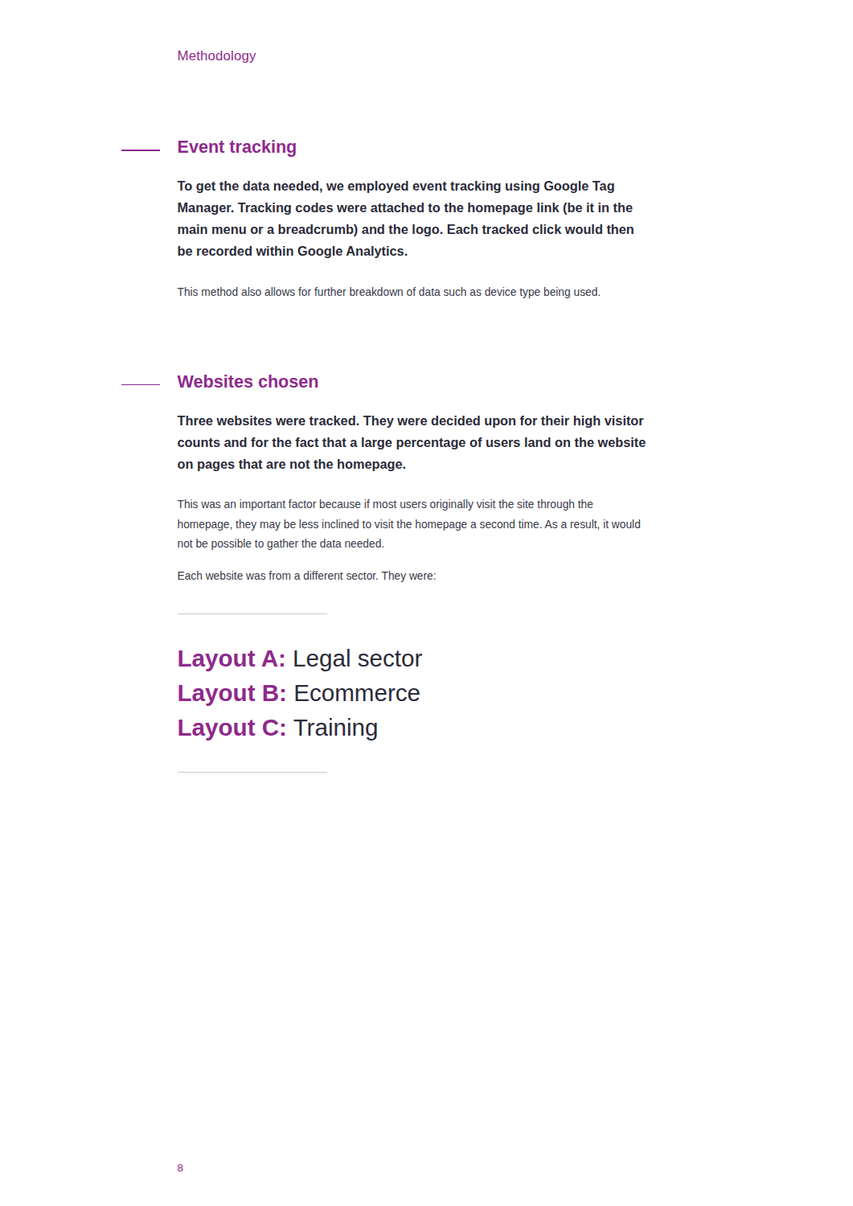Methodology
Event tracking
To get the data needed, we employed event tracking using Google Tag Manager. Tracking codes were attached to the homepage link (be it in the main menu or a breadcrumb) and the logo. Each tracked click would then be recorded within Google Analytics.
This method also allows for further breakdown of data such as device type being used.
Websites chosen
Three websites were tracked. They were decided upon for their high visitor counts and for the fact that a large percentage of users land on the website on pages that are not the homepage.
This was an important factor because if most users originally visit the site through the homepage, they may be less inclined to visit the homepage a second time. As a result, it would not be possible to gather the data needed.
Each website was from a different sector. They were:
Layout A: Legal sector
Layout B: Ecommerce
Layout C: Training
8